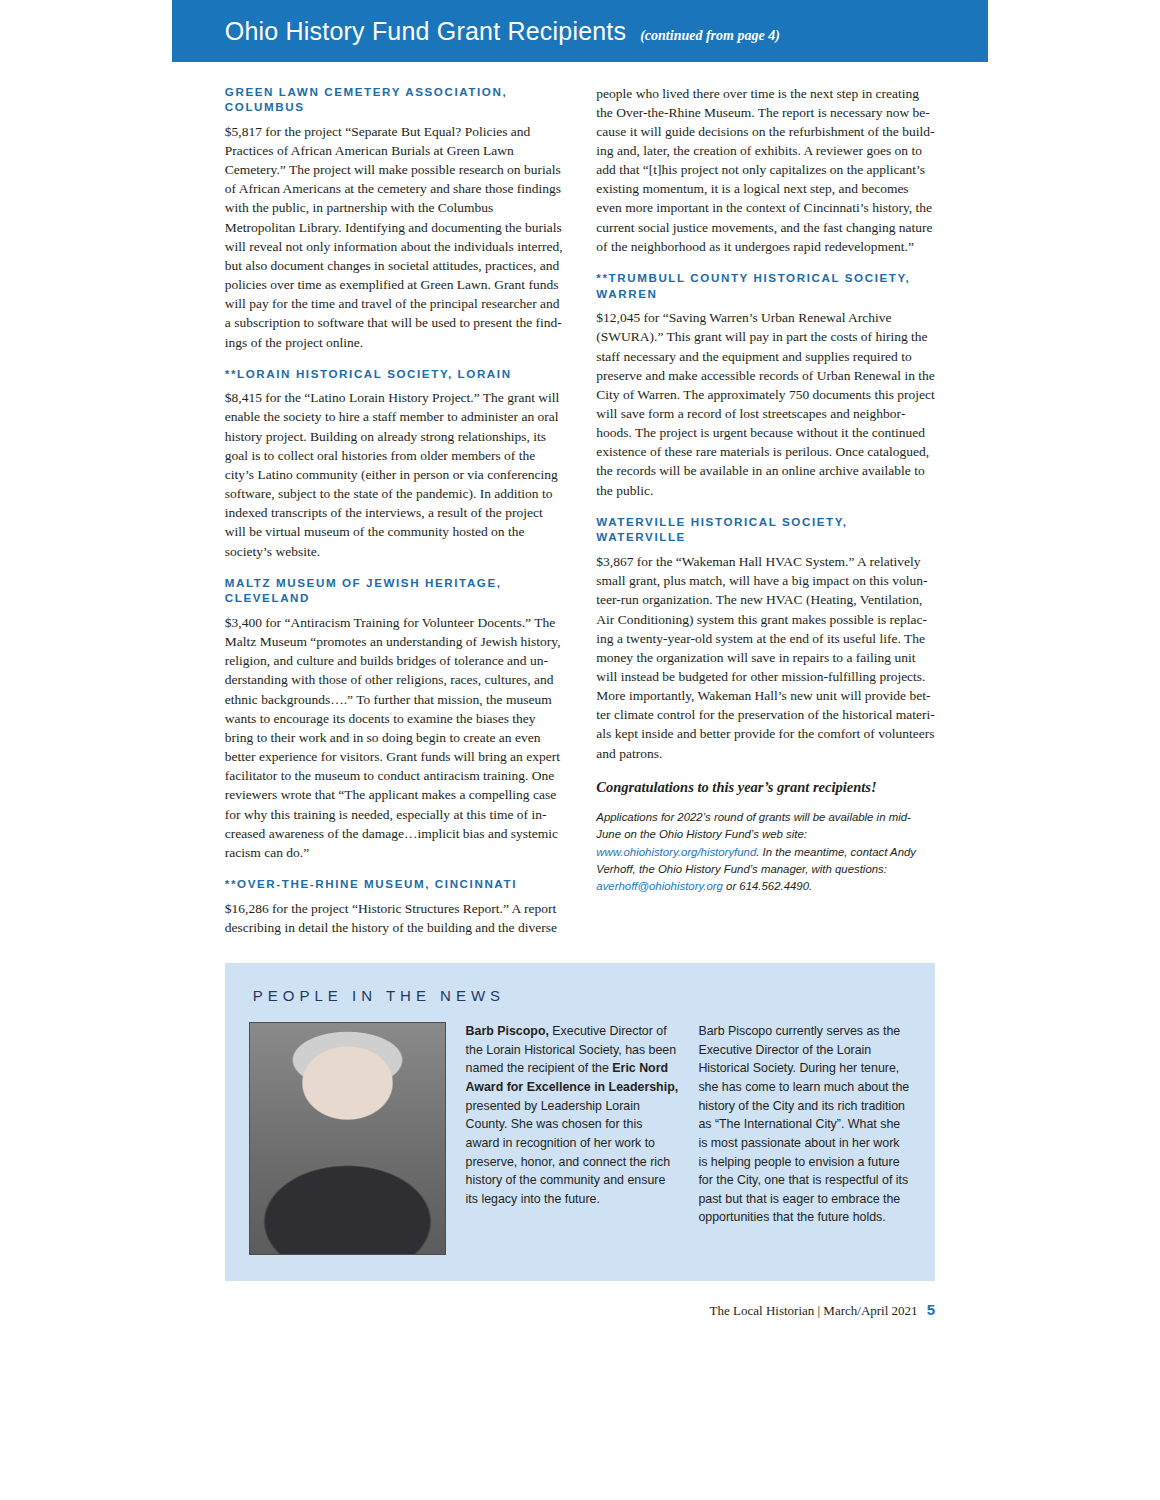Ohio History Fund Grant Recipients
(continued from page 4)
Green Lawn Cemetery Association, Columbus
$5,817 for the project “Separate But Equal? Policies and Practices of African American Burials at Green Lawn Cemetery.” The project will make possible research on burials of African Americans at the cemetery and share those findings with the public, in partnership with the Columbus Metropolitan Library. Identifying and documenting the burials will reveal not only information about the individuals interred, but also document changes in societal attitudes, practices, and policies over time as exemplified at Green Lawn. Grant funds will pay for the time and travel of the principal researcher and a subscription to software that will be used to present the findings of the project online.
**Lorain Historical Society, Lorain
$8,415 for the “Latino Lorain History Project.” The grant will enable the society to hire a staff member to administer an oral history project. Building on already strong relationships, its goal is to collect oral histories from older members of the city’s Latino community (either in person or via conferencing software, subject to the state of the pandemic). In addition to indexed transcripts of the interviews, a result of the project will be virtual museum of the community hosted on the society’s website.
Maltz Museum of Jewish Heritage, Cleveland
$3,400 for “Antiracism Training for Volunteer Docents.” The Maltz Museum “promotes an understanding of Jewish history, religion, and culture and builds bridges of tolerance and understanding with those of other religions, races, cultures, and ethnic backgrounds….” To further that mission, the museum wants to encourage its docents to examine the biases they bring to their work and in so doing begin to create an even better experience for visitors. Grant funds will bring an expert facilitator to the museum to conduct antiracism training. One reviewers wrote that “The applicant makes a compelling case for why this training is needed, especially at this time of increased awareness of the damage…implicit bias and systemic racism can do.”
**Over-the-Rhine Museum, Cincinnati
$16,286 for the project “Historic Structures Report.” A report describing in detail the history of the building and the diverse people who lived there over time is the next step in creating the Over-the-Rhine Museum. The report is necessary now because it will guide decisions on the refurbishment of the building and, later, the creation of exhibits. A reviewer goes on to add that “[t]his project not only capitalizes on the applicant’s existing momentum, it is a logical next step, and becomes even more important in the context of Cincinnati’s history, the current social justice movements, and the fast changing nature of the neighborhood as it undergoes rapid redevelopment.”
**Trumbull County Historical Society, Warren
$12,045 for “Saving Warren’s Urban Renewal Archive (SWURA).” This grant will pay in part the costs of hiring the staff necessary and the equipment and supplies required to preserve and make accessible records of Urban Renewal in the City of Warren. The approximately 750 documents this project will save form a record of lost streetscapes and neighborhoods. The project is urgent because without it the continued existence of these rare materials is perilous. Once catalogued, the records will be available in an online archive available to the public.
Waterville Historical Society, Waterville
$3,867 for the “Wakeman Hall HVAC System.” A relatively small grant, plus match, will have a big impact on this volunteer-run organization. The new HVAC (Heating, Ventilation, Air Conditioning) system this grant makes possible is replacing a twenty-year-old system at the end of its useful life. The money the organization will save in repairs to a failing unit will instead be budgeted for other mission-fulfilling projects. More importantly, Wakeman Hall’s new unit will provide better climate control for the preservation of the historical materials kept inside and better provide for the comfort of volunteers and patrons.
Congratulations to this year’s grant recipients!
Applications for 2022’s round of grants will be available in mid-June on the Ohio History Fund’s web site: www.ohiohistory.org/historyfund. In the meantime, contact Andy Verhoff, the Ohio History Fund’s manager, with questions: averhoff@ohiohistory.org or 614.562.4490.
People in the News
Barb Piscopo, Executive Director of the Lorain Historical Society, has been named the recipient of the Eric Nord Award for Excellence in Leadership, presented by Leadership Lorain County. She was chosen for this award in recognition of her work to preserve, honor, and connect the rich history of the community and ensure its legacy into the future.
Barb Piscopo currently serves as the Executive Director of the Lorain Historical Society. During her tenure, she has come to learn much about the history of the City and its rich tradition as “The International City”. What she is most passionate about in her work is helping people to envision a future for the City, one that is respectful of its past but that is eager to embrace the opportunities that the future holds.
The Local Historian | March/April 2021 5